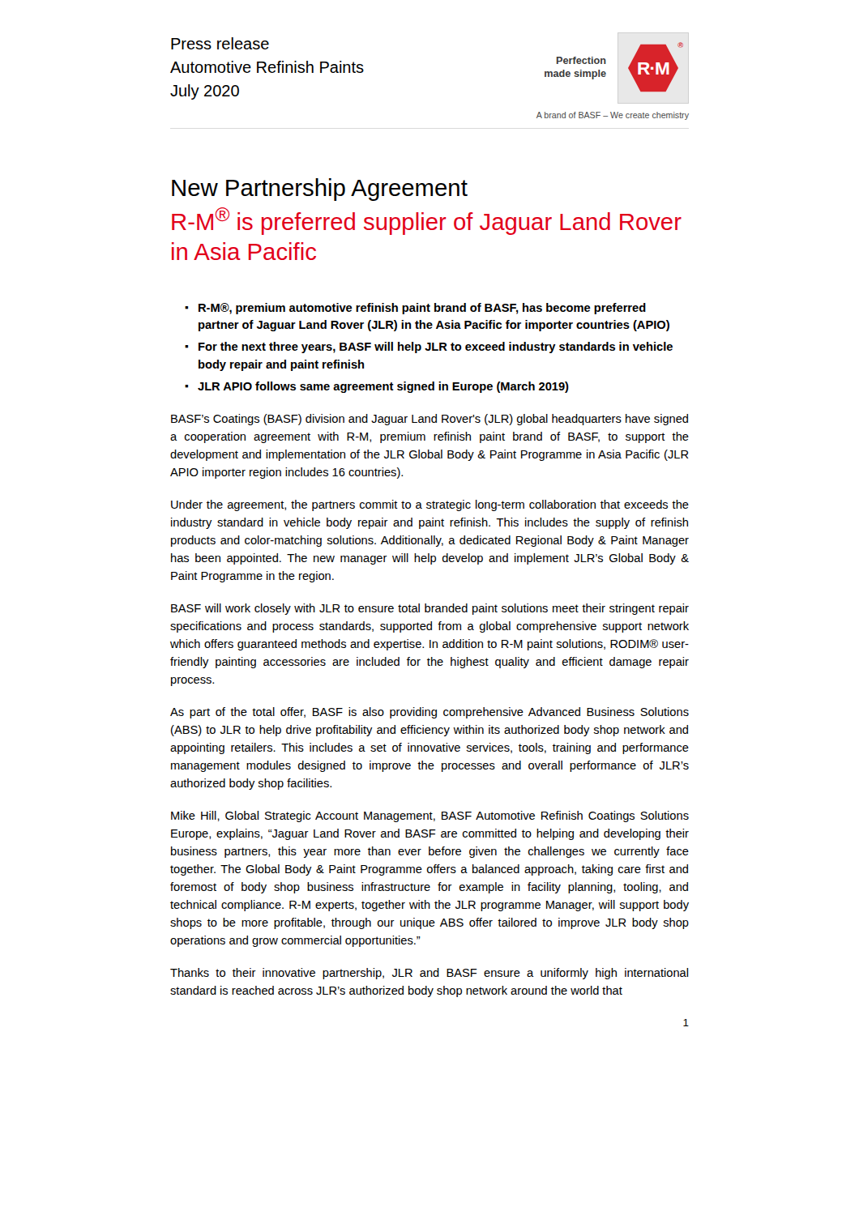Press release
Automotive Refinish Paints
July 2020
Perfection
made simple
R·M
®
A brand of BASF – We create chemistry
New Partnership Agreement
R-M® is preferred supplier of Jaguar Land Rover in Asia Pacific
R-M®, premium automotive refinish paint brand of BASF, has become preferred partner of Jaguar Land Rover (JLR) in the Asia Pacific for importer countries (APIO)
For the next three years, BASF will help JLR to exceed industry standards in vehicle body repair and paint refinish
JLR APIO follows same agreement signed in Europe (March 2019)
BASF’s Coatings (BASF) division and Jaguar Land Rover's (JLR) global headquarters have signed a cooperation agreement with R-M, premium refinish paint brand of BASF, to support the development and implementation of the JLR Global Body & Paint Programme in Asia Pacific (JLR APIO importer region includes 16 countries).
Under the agreement, the partners commit to a strategic long-term collaboration that exceeds the industry standard in vehicle body repair and paint refinish. This includes the supply of refinish products and color-matching solutions. Additionally, a dedicated Regional Body & Paint Manager has been appointed. The new manager will help develop and implement JLR’s Global Body & Paint Programme in the region.
BASF will work closely with JLR to ensure total branded paint solutions meet their stringent repair specifications and process standards, supported from a global comprehensive support network which offers guaranteed methods and expertise. In addition to R-M paint solutions, RODIM® user-friendly painting accessories are included for the highest quality and efficient damage repair process.
As part of the total offer, BASF is also providing comprehensive Advanced Business Solutions (ABS) to JLR to help drive profitability and efficiency within its authorized body shop network and appointing retailers. This includes a set of innovative services, tools, training and performance management modules designed to improve the processes and overall performance of JLR’s authorized body shop facilities.
Mike Hill, Global Strategic Account Management, BASF Automotive Refinish Coatings Solutions Europe, explains, “Jaguar Land Rover and BASF are committed to helping and developing their business partners, this year more than ever before given the challenges we currently face together. The Global Body & Paint Programme offers a balanced approach, taking care first and foremost of body shop business infrastructure for example in facility planning, tooling, and technical compliance. R-M experts, together with the JLR programme Manager, will support body shops to be more profitable, through our unique ABS offer tailored to improve JLR body shop operations and grow commercial opportunities.”
Thanks to their innovative partnership, JLR and BASF ensure a uniformly high international standard is reached across JLR’s authorized body shop network around the world that
1